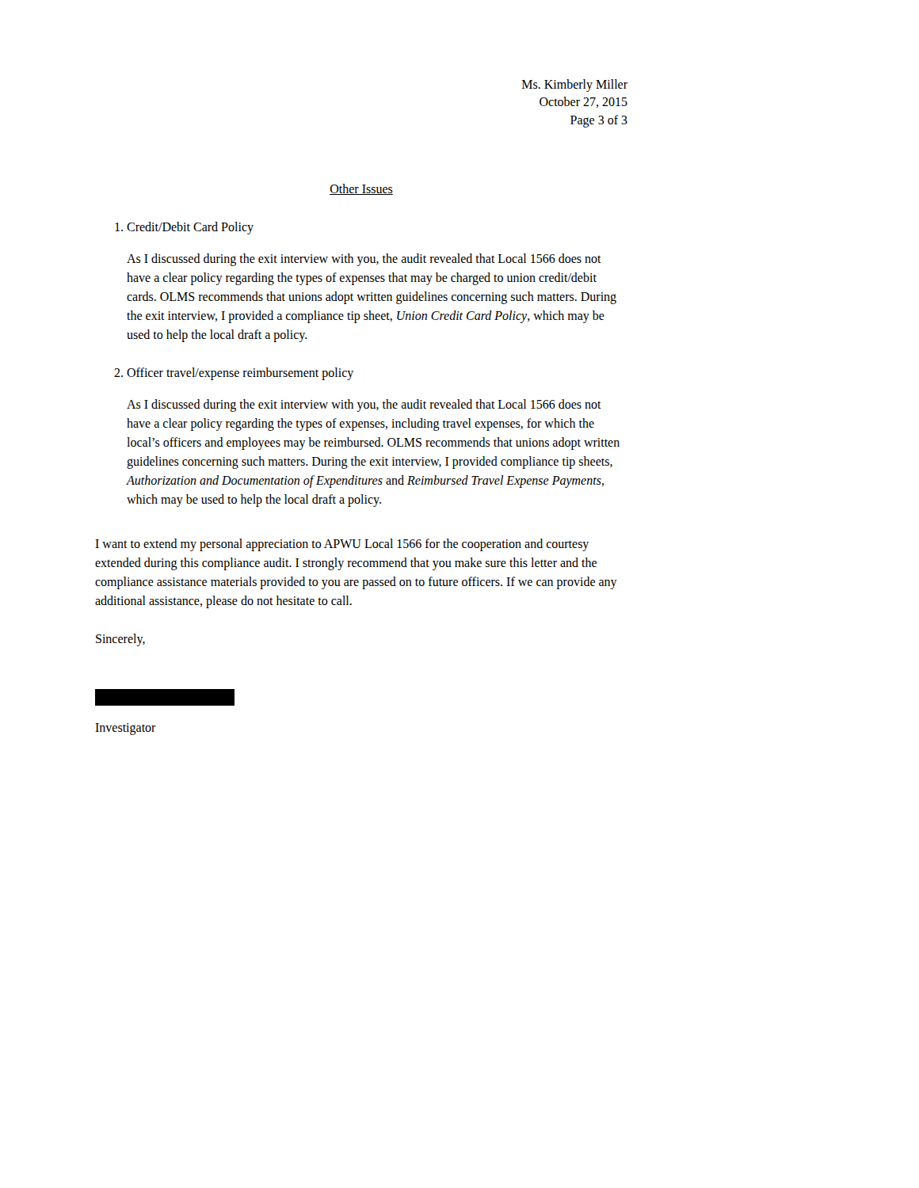Ms. Kimberly Miller
October 27, 2015
Page 3 of 3
Other Issues
Credit/Debit Card Policy
As I discussed during the exit interview with you, the audit revealed that Local 1566 does not have a clear policy regarding the types of expenses that may be charged to union credit/debit cards. OLMS recommends that unions adopt written guidelines concerning such matters. During the exit interview, I provided a compliance tip sheet, Union Credit Card Policy, which may be used to help the local draft a policy.
Officer travel/expense reimbursement policy
As I discussed during the exit interview with you, the audit revealed that Local 1566 does not have a clear policy regarding the types of expenses, including travel expenses, for which the local’s officers and employees may be reimbursed. OLMS recommends that unions adopt written guidelines concerning such matters. During the exit interview, I provided compliance tip sheets, Authorization and Documentation of Expenditures and Reimbursed Travel Expense Payments, which may be used to help the local draft a policy.
I want to extend my personal appreciation to APWU Local 1566 for the cooperation and courtesy extended during this compliance audit. I strongly recommend that you make sure this letter and the compliance assistance materials provided to you are passed on to future officers. If we can provide any additional assistance, please do not hesitate to call.
Sincerely,
Investigator